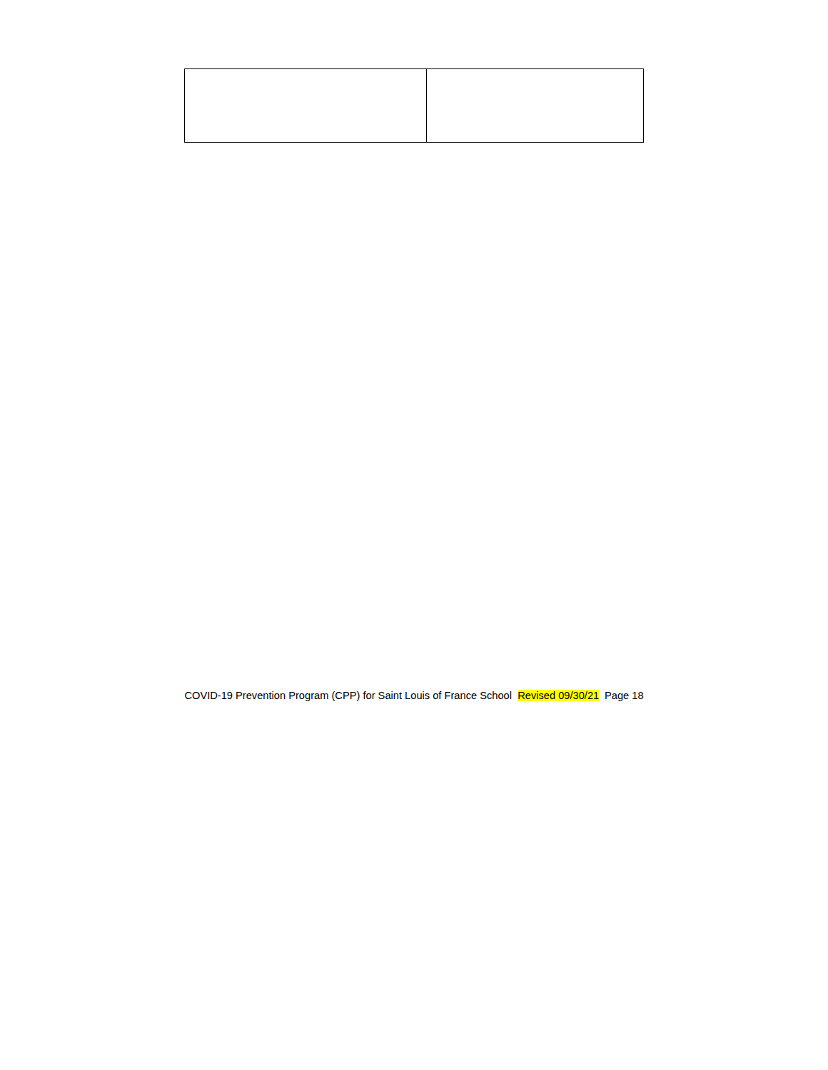COVID-19 Prevention Program (CPP) for Saint Louis of France School Revised 09/30/21
Page 18